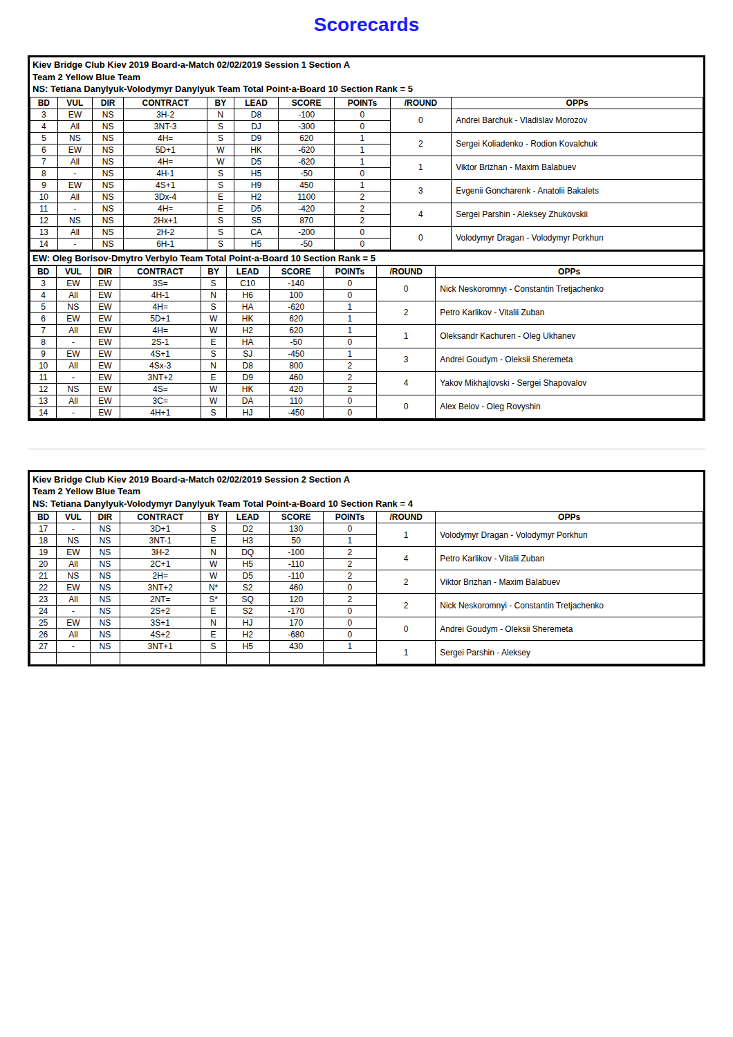Scorecards
Kiev Bridge Club Kiev 2019 Board-a-Match 02/02/2019 Session 1 Section A
Team 2 Yellow Blue Team
NS: Tetiana Danylyuk-Volodymyr Danylyuk Team Total Point-a-Board 10 Section Rank = 5
| BD | VUL | DIR | CONTRACT | BY | LEAD | SCORE | POINTs | /ROUND | OPPs |
| --- | --- | --- | --- | --- | --- | --- | --- | --- | --- |
| 3 | EW | NS | 3H-2 | N | D8 | -100 | 0 | 0 | Andrei Barchuk - Vladislav Morozov |
| 4 | All | NS | 3NT-3 | S | DJ | -300 | 0 |
| 5 | NS | NS | 4H= | S | D9 | 620 | 1 | 2 | Sergei Koliadenko - Rodion Kovalchuk |
| 6 | EW | NS | 5D+1 | W | HK | -620 | 1 |
| 7 | All | NS | 4H= | W | D5 | -620 | 1 | 1 | Viktor Brizhan - Maxim Balabuev |
| 8 | - | NS | 4H-1 | S | H5 | -50 | 0 |
| 9 | EW | NS | 4S+1 | S | H9 | 450 | 1 | 3 | Evgenii Goncharenk - Anatolii Bakalets |
| 10 | All | NS | 3Dx-4 | E | H2 | 1100 | 2 |
| 11 | - | NS | 4H= | E | D5 | -420 | 2 | 4 | Sergei Parshin - Aleksey Zhukovskii |
| 12 | NS | NS | 2Hx+1 | S | S5 | 870 | 2 |
| 13 | All | NS | 2H-2 | S | CA | -200 | 0 | 0 | Volodymyr Dragan - Volodymyr Porkhun |
| 14 | - | NS | 6H-1 | S | H5 | -50 | 0 |
EW: Oleg Borisov-Dmytro Verbylo Team Total Point-a-Board 10 Section Rank = 5
| BD | VUL | DIR | CONTRACT | BY | LEAD | SCORE | POINTs | /ROUND | OPPs |
| --- | --- | --- | --- | --- | --- | --- | --- | --- | --- |
| 3 | EW | EW | 3S= | S | C10 | -140 | 0 | 0 | Nick Neskoromnyi - Constantin Tretjachenko |
| 4 | All | EW | 4H-1 | N | H6 | 100 | 0 |
| 5 | NS | EW | 4H= | S | HA | -620 | 1 | 2 | Petro Karlikov - Vitalii Zuban |
| 6 | EW | EW | 5D+1 | W | HK | 620 | 1 |
| 7 | All | EW | 4H= | W | H2 | 620 | 1 | 1 | Oleksandr Kachuren - Oleg Ukhanev |
| 8 | - | EW | 2S-1 | E | HA | -50 | 0 |
| 9 | EW | EW | 4S+1 | S | SJ | -450 | 1 | 3 | Andrei Goudym - Oleksii Sheremeta |
| 10 | All | EW | 4Sx-3 | N | D8 | 800 | 2 |
| 11 | - | EW | 3NT+2 | E | D9 | 460 | 2 | 4 | Yakov Mikhajlovski - Sergei Shapovalov |
| 12 | NS | EW | 4S= | W | HK | 420 | 2 |
| 13 | All | EW | 3C= | W | DA | 110 | 0 | 0 | Alex Belov - Oleg Rovyshin |
| 14 | - | EW | 4H+1 | S | HJ | -450 | 0 |
Kiev Bridge Club Kiev 2019 Board-a-Match 02/02/2019 Session 2 Section A
Team 2 Yellow Blue Team
NS: Tetiana Danylyuk-Volodymyr Danylyuk Team Total Point-a-Board 10 Section Rank = 4
| BD | VUL | DIR | CONTRACT | BY | LEAD | SCORE | POINTs | /ROUND | OPPs |
| --- | --- | --- | --- | --- | --- | --- | --- | --- | --- |
| 17 | - | NS | 3D+1 | S | D2 | 130 | 0 | 1 | Volodymyr Dragan - Volodymyr Porkhun |
| 18 | NS | NS | 3NT-1 | E | H3 | 50 | 1 |
| 19 | EW | NS | 3H-2 | N | DQ | -100 | 2 | 4 | Petro Karlikov - Vitalii Zuban |
| 20 | All | NS | 2C+1 | W | H5 | -110 | 2 |
| 21 | NS | NS | 2H= | W | D5 | -110 | 2 | 2 | Viktor Brizhan - Maxim Balabuev |
| 22 | EW | NS | 3NT+2 | N* | S2 | 460 | 0 |
| 23 | All | NS | 2NT= | S* | SQ | 120 | 2 | 2 | Nick Neskoromnyi - Constantin Tretjachenko |
| 24 | - | NS | 2S+2 | E | S2 | -170 | 0 |
| 25 | EW | NS | 3S+1 | N | HJ | 170 | 0 | 0 | Andrei Goudym - Oleksii Sheremeta |
| 26 | All | NS | 4S+2 | E | H2 | -680 | 0 |
| 27 | - | NS | 3NT+1 | S | H5 | 430 | 1 | 1 | Sergei Parshin - Aleksey |